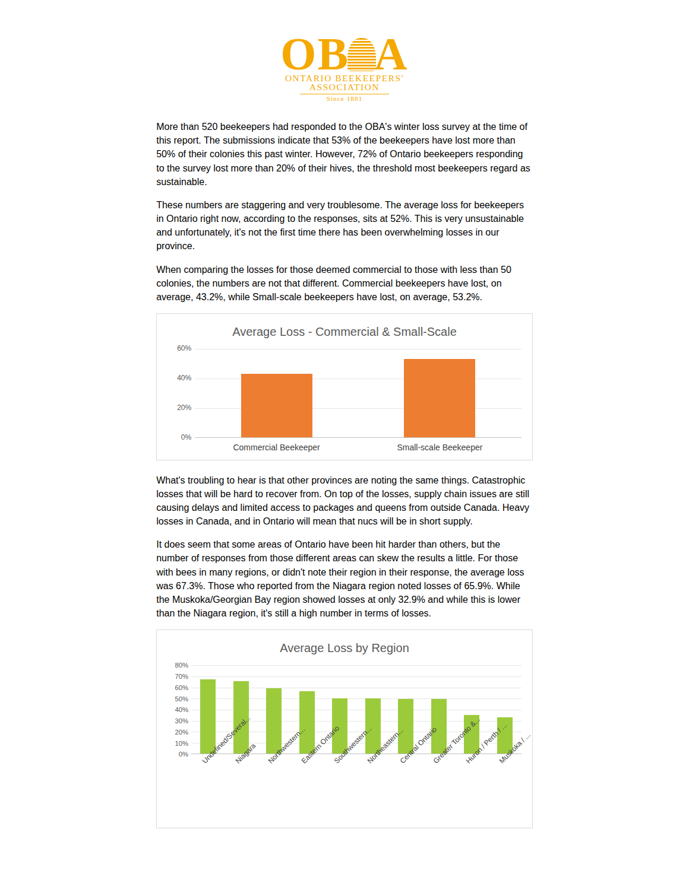OB A
ONTARIO BEEKEEPERS'
ASSOCIATION
Since 1881
More than 520 beekeepers had responded to the OBA's winter loss survey at the time of this report. The submissions indicate that 53% of the beekeepers have lost more than 50% of their colonies this past winter. However, 72% of Ontario beekeepers responding to the survey lost more than 20% of their hives, the threshold most beekeepers regard as sustainable.
These numbers are staggering and very troublesome. The average loss for beekeepers in Ontario right now, according to the responses, sits at 52%. This is very unsustainable and unfortunately, it's not the first time there has been overwhelming losses in our province.
When comparing the losses for those deemed commercial to those with less than 50 colonies, the numbers are not that different. Commercial beekeepers have lost, on average, 43.2%, while Small-scale beekeepers have lost, on average, 53.2%.
Average Loss - Commercial & Small-Scale
60% 40% 20% 0%
Commercial Beekeeper Small-scale Beekeeper
What's troubling to hear is that other provinces are noting the same things. Catastrophic losses that will be hard to recover from. On top of the losses, supply chain issues are still causing delays and limited access to packages and queens from outside Canada. Heavy losses in Canada, and in Ontario will mean that nucs will be in short supply.
It does seem that some areas of Ontario have been hit harder than others, but the number of responses from those different areas can skew the results a little. For those with bees in many regions, or didn't note their region in their response, the average loss was 67.3%. Those who reported from the Niagara region noted losses of 65.9%. While the Muskoka/Georgian Bay region showed losses at only 32.9% and while this is lower than the Niagara region, it's still a high number in terms of losses.
Average Loss by Region
80% 70% 60% 50% 40% 30% 20% 10% 0%
Undefined/Several... Niagara Northwestern... Eastern Ontario Southwestern... Northeastern... Central Ontario Greater Toronto &... Huron / Perth / ... Muskoka / ...